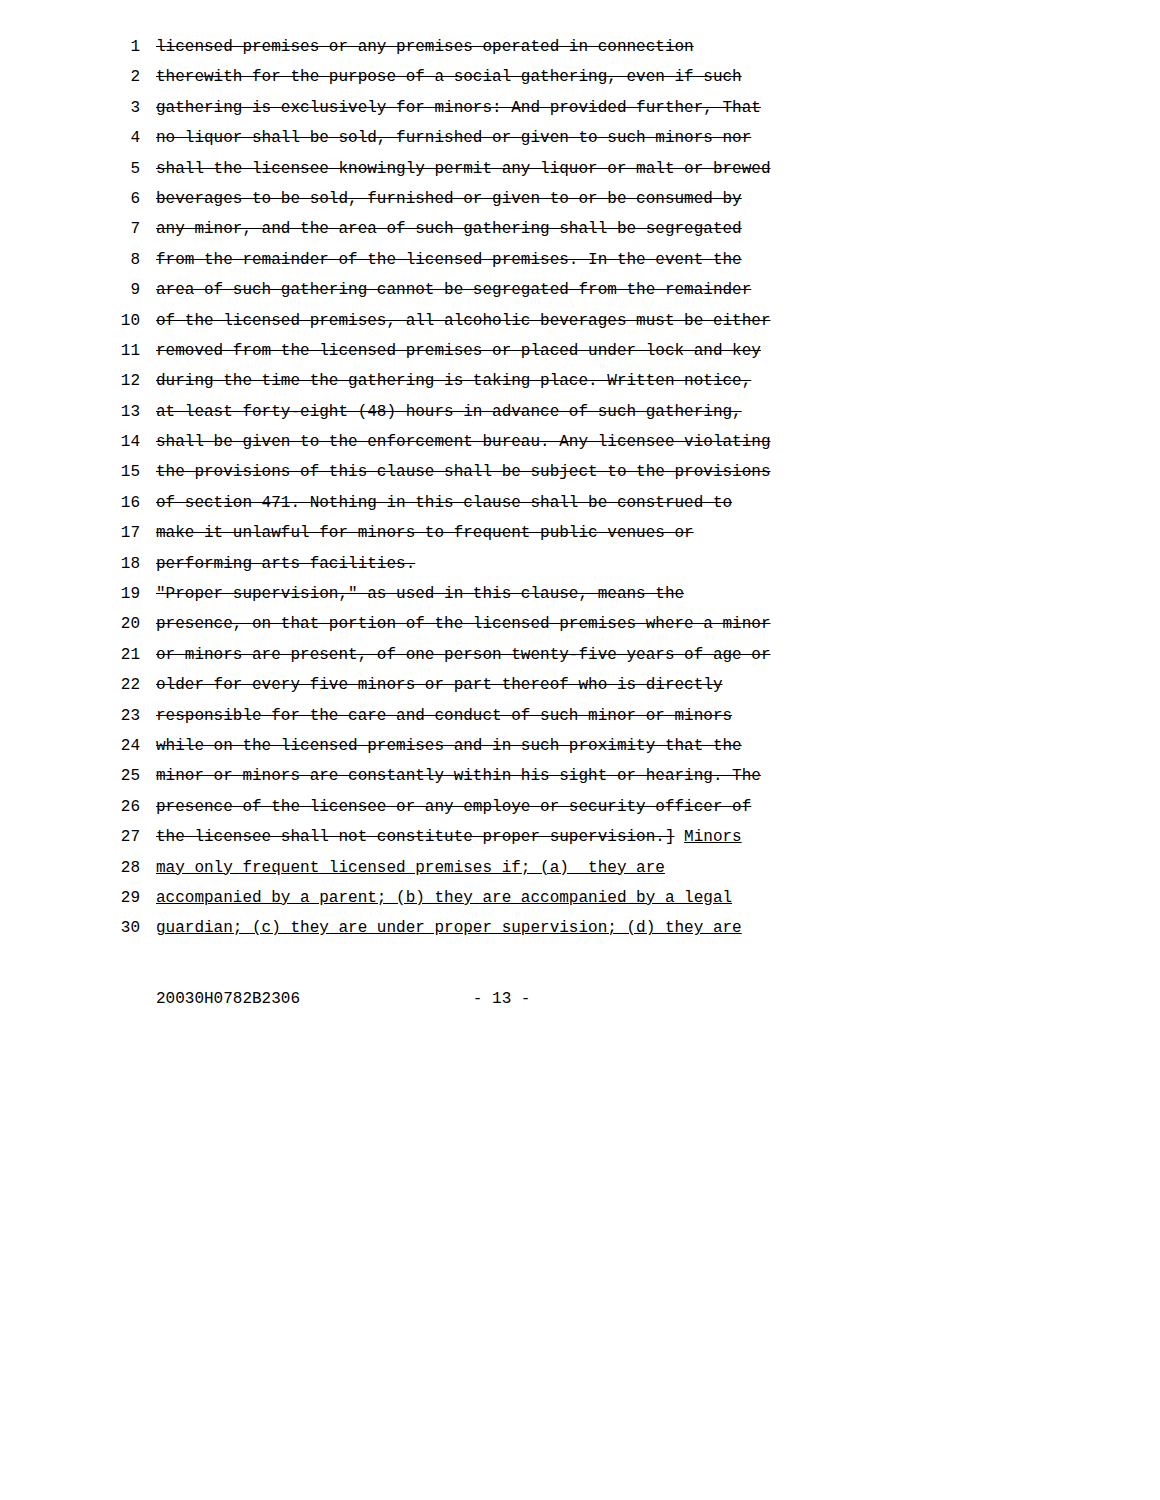licensed premises or any premises operated in connection
therewith for the purpose of a social gathering, even if such
gathering is exclusively for minors: And provided further, That
no liquor shall be sold, furnished or given to such minors nor
shall the licensee knowingly permit any liquor or malt or brewed
beverages to be sold, furnished or given to or be consumed by
any minor, and the area of such gathering shall be segregated
from the remainder of the licensed premises. In the event the
area of such gathering cannot be segregated from the remainder
of the licensed premises, all alcoholic beverages must be either
removed from the licensed premises or placed under lock and key
during the time the gathering is taking place. Written notice,
at least forty-eight (48) hours in advance of such gathering,
shall be given to the enforcement bureau. Any licensee violating
the provisions of this clause shall be subject to the provisions
of section 471. Nothing in this clause shall be construed to
make it unlawful for minors to frequent public venues or
performing arts facilities.
"Proper supervision," as used in this clause, means the
presence, on that portion of the licensed premises where a minor
or minors are present, of one person twenty-five years of age or
older for every five minors or part thereof who is directly
responsible for the care and conduct of such minor or minors
while on the licensed premises and in such proximity that the
minor or minors are constantly within his sight or hearing. The
presence of the licensee or any employe or security officer of
the licensee shall not constitute proper supervision.] Minors
may only frequent licensed premises if; (a) they are
accompanied by a parent; (b) they are accompanied by a legal
guardian; (c) they are under proper supervision; (d) they are
20030H0782B2306 - 13 -